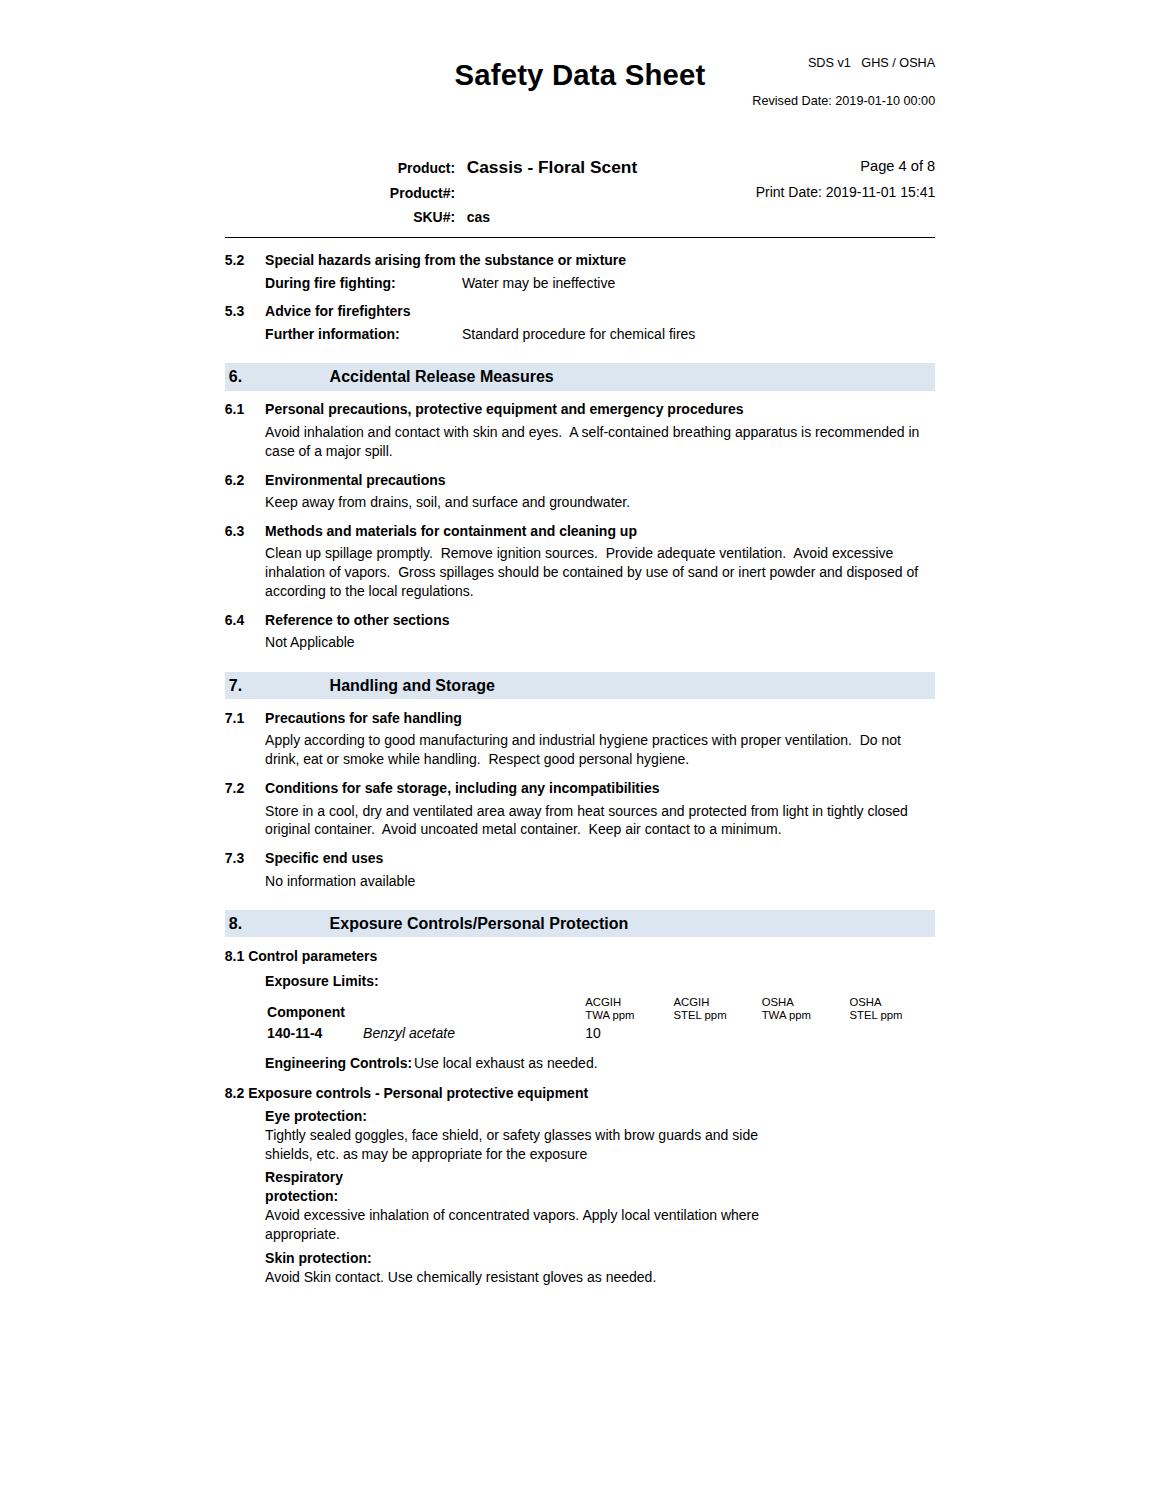SDS v1 GHS / OSHA
Revised Date: 2019-01-10 00:00
Safety Data Sheet
Product: Cassis - Floral Scent
Product#:
SKU#: cas
Page 4 of 8
Print Date: 2019-11-01 15:41
5.2 Special hazards arising from the substance or mixture
During fire fighting: Water may be ineffective
5.3 Advice for firefighters
Further information: Standard procedure for chemical fires
6. Accidental Release Measures
6.1 Personal precautions, protective equipment and emergency procedures
Avoid inhalation and contact with skin and eyes. A self-contained breathing apparatus is recommended in case of a major spill.
6.2 Environmental precautions
Keep away from drains, soil, and surface and groundwater.
6.3 Methods and materials for containment and cleaning up
Clean up spillage promptly. Remove ignition sources. Provide adequate ventilation. Avoid excessive inhalation of vapors. Gross spillages should be contained by use of sand or inert powder and disposed of according to the local regulations.
6.4 Reference to other sections
Not Applicable
7. Handling and Storage
7.1 Precautions for safe handling
Apply according to good manufacturing and industrial hygiene practices with proper ventilation. Do not drink, eat or smoke while handling. Respect good personal hygiene.
7.2 Conditions for safe storage, including any incompatibilities
Store in a cool, dry and ventilated area away from heat sources and protected from light in tightly closed original container. Avoid uncoated metal container. Keep air contact to a minimum.
7.3 Specific end uses
No information available
8. Exposure Controls/Personal Protection
8.1 Control parameters
Exposure Limits:
| Component | ACGIH TWA ppm | ACGIH STEL ppm | OSHA TWA ppm | OSHA STEL ppm |
| --- | --- | --- | --- | --- |
| 140-11-4 Benzyl acetate | 10 | | | |
Engineering Controls: Use local exhaust as needed.
8.2 Exposure controls - Personal protective equipment
Eye protection: Tightly sealed goggles, face shield, or safety glasses with brow guards and side shields, etc. as may be appropriate for the exposure
Respiratory protection: Avoid excessive inhalation of concentrated vapors. Apply local ventilation where appropriate.
Skin protection: Avoid Skin contact. Use chemically resistant gloves as needed.